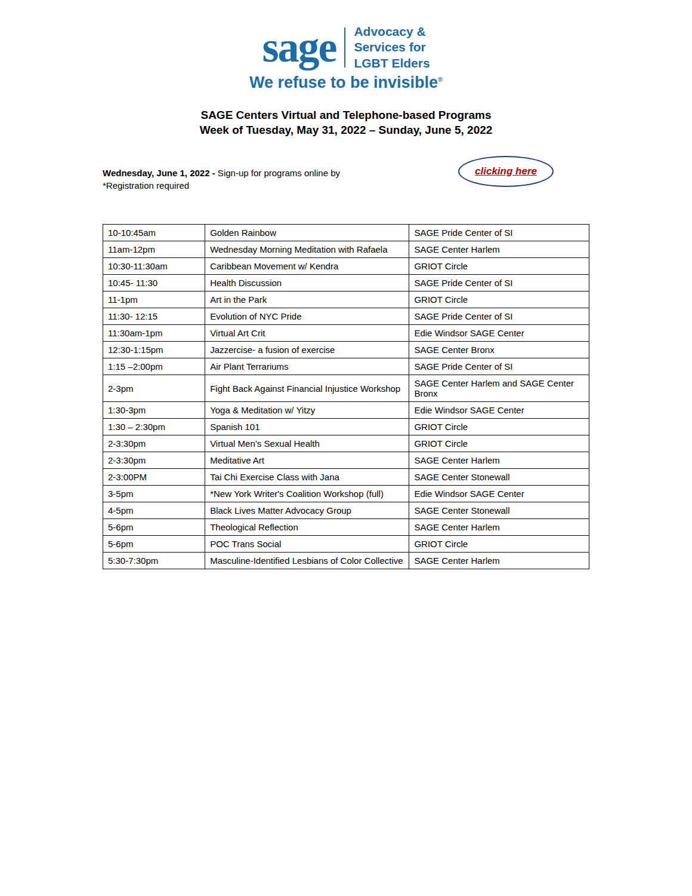sage
Advocacy &
Services for
LGBT Elders
We refuse to be invisible®
SAGE Centers Virtual and Telephone-based Programs
Week of Tuesday, May 31, 2022 – Sunday, June 5, 2022
clicking here
Wednesday, June 1, 2022 - Sign-up for programs online by
*Registration required
| 10-10:45am | Golden Rainbow | SAGE Pride Center of SI |
| 11am-12pm | Wednesday Morning Meditation with Rafaela | SAGE Center Harlem |
| 10:30-11:30am | Caribbean Movement w/ Kendra | GRIOT Circle |
| 10:45- 11:30 | Health Discussion | SAGE Pride Center of SI |
| 11-1pm | Art in the Park | GRIOT Circle |
| 11:30- 12:15 | Evolution of NYC Pride | SAGE Pride Center of SI |
| 11:30am-1pm | Virtual Art Crit | Edie Windsor SAGE Center |
| 12:30-1:15pm | Jazzercise- a fusion of exercise | SAGE Center Bronx |
| 1:15 –2:00pm | Air Plant Terrariums | SAGE Pride Center of SI |
| 2-3pm | Fight Back Against Financial Injustice Workshop | SAGE Center Harlem and SAGE Center Bronx |
| 1:30-3pm | Yoga & Meditation w/ Yitzy | Edie Windsor SAGE Center |
| 1:30 – 2:30pm | Spanish 101 | GRIOT Circle |
| 2-3:30pm | Virtual Men’s Sexual Health | GRIOT Circle |
| 2-3:30pm | Meditative Art | SAGE Center Harlem |
| 2-3:00PM | Tai Chi Exercise Class with Jana | SAGE Center Stonewall |
| 3-5pm | *New York Writer's Coalition Workshop (full) | Edie Windsor SAGE Center |
| 4-5pm | Black Lives Matter Advocacy Group | SAGE Center Stonewall |
| 5-6pm | Theological Reflection | SAGE Center Harlem |
| 5-6pm | POC Trans Social | GRIOT Circle |
| 5:30-7:30pm | Masculine-Identified Lesbians of Color Collective | SAGE Center Harlem |